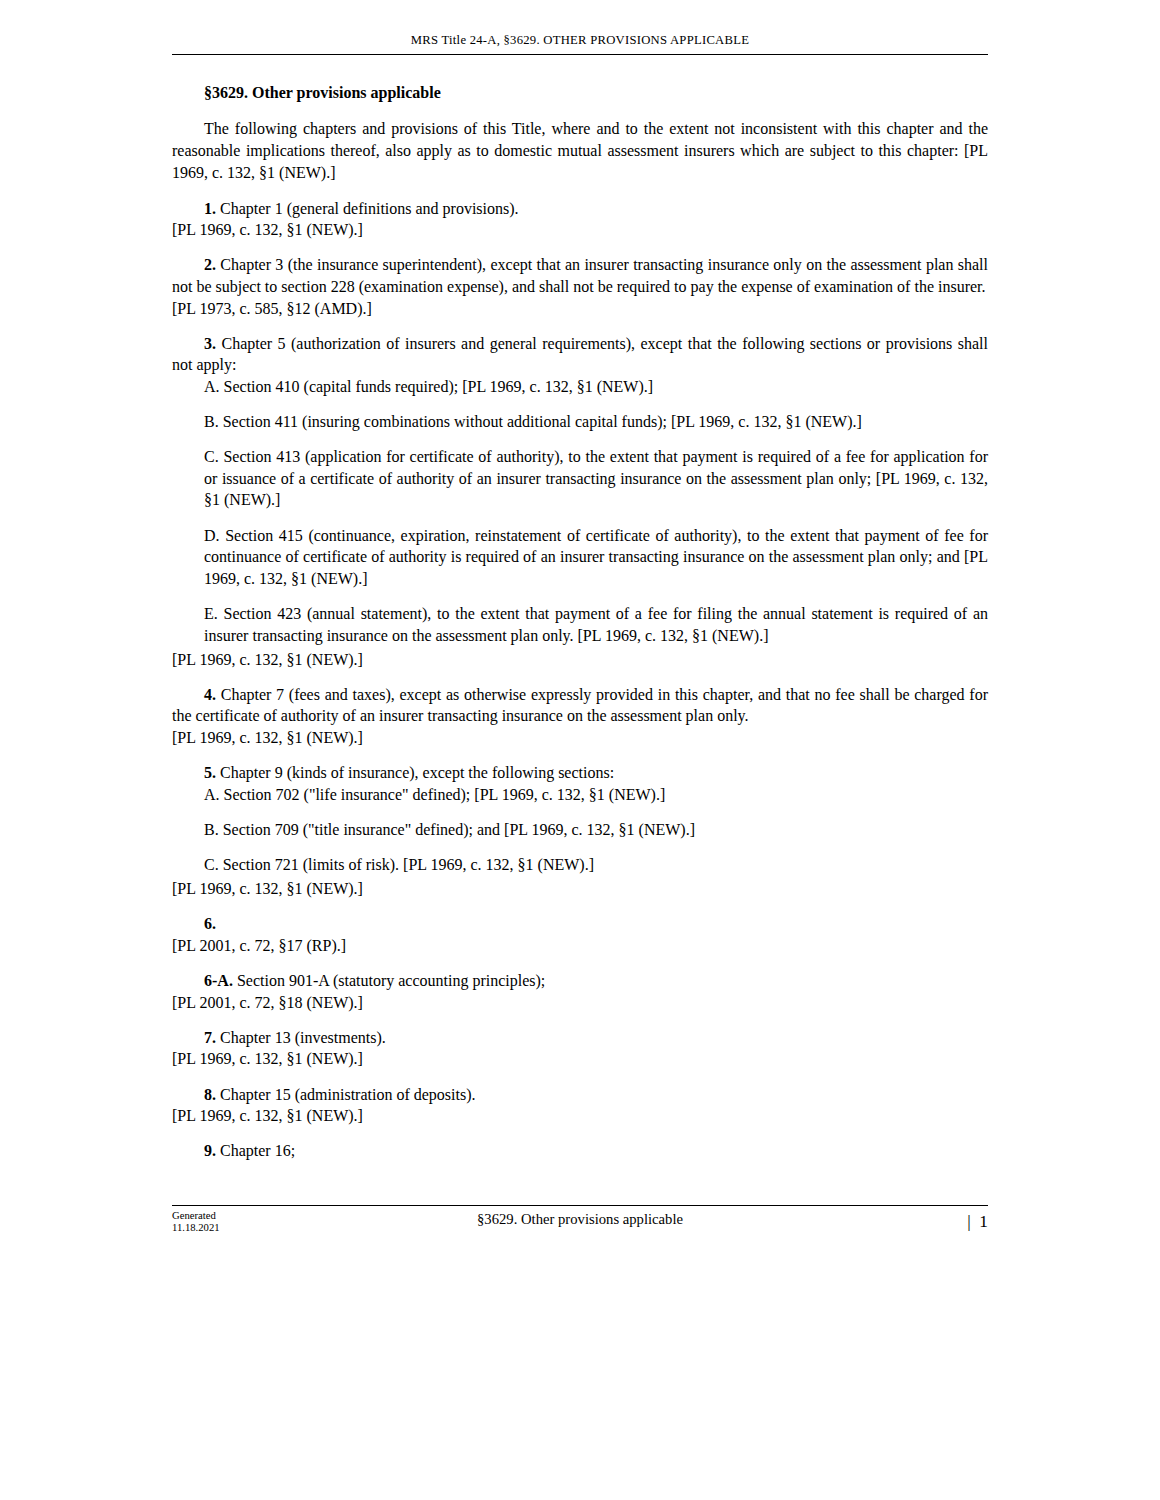MRS Title 24-A, §3629. OTHER PROVISIONS APPLICABLE
§3629. Other provisions applicable
The following chapters and provisions of this Title, where and to the extent not inconsistent with this chapter and the reasonable implications thereof, also apply as to domestic mutual assessment insurers which are subject to this chapter: [PL 1969, c. 132, §1 (NEW).]
1. Chapter 1 (general definitions and provisions).
[PL 1969, c. 132, §1 (NEW).]
2. Chapter 3 (the insurance superintendent), except that an insurer transacting insurance only on the assessment plan shall not be subject to section 228 (examination expense), and shall not be required to pay the expense of examination of the insurer.
[PL 1973, c. 585, §12 (AMD).]
3. Chapter 5 (authorization of insurers and general requirements), except that the following sections or provisions shall not apply:
A. Section 410 (capital funds required); [PL 1969, c. 132, §1 (NEW).]
B. Section 411 (insuring combinations without additional capital funds); [PL 1969, c. 132, §1 (NEW).]
C. Section 413 (application for certificate of authority), to the extent that payment is required of a fee for application for or issuance of a certificate of authority of an insurer transacting insurance on the assessment plan only; [PL 1969, c. 132, §1 (NEW).]
D. Section 415 (continuance, expiration, reinstatement of certificate of authority), to the extent that payment of fee for continuance of certificate of authority is required of an insurer transacting insurance on the assessment plan only; and [PL 1969, c. 132, §1 (NEW).]
E. Section 423 (annual statement), to the extent that payment of a fee for filing the annual statement is required of an insurer transacting insurance on the assessment plan only. [PL 1969, c. 132, §1 (NEW).]
[PL 1969, c. 132, §1 (NEW).]
4. Chapter 7 (fees and taxes), except as otherwise expressly provided in this chapter, and that no fee shall be charged for the certificate of authority of an insurer transacting insurance on the assessment plan only.
[PL 1969, c. 132, §1 (NEW).]
5. Chapter 9 (kinds of insurance), except the following sections:
A. Section 702 ("life insurance" defined); [PL 1969, c. 132, §1 (NEW).]
B. Section 709 ("title insurance" defined); and [PL 1969, c. 132, §1 (NEW).]
C. Section 721 (limits of risk). [PL 1969, c. 132, §1 (NEW).]
[PL 1969, c. 132, §1 (NEW).]
6.
[PL 2001, c. 72, §17 (RP).]
6-A. Section 901‑A (statutory accounting principles);
[PL 2001, c. 72, §18 (NEW).]
7. Chapter 13 (investments).
[PL 1969, c. 132, §1 (NEW).]
8. Chapter 15 (administration of deposits).
[PL 1969, c. 132, §1 (NEW).]
9. Chapter 16;
Generated
11.18.2021
§3629. Other provisions applicable
|1